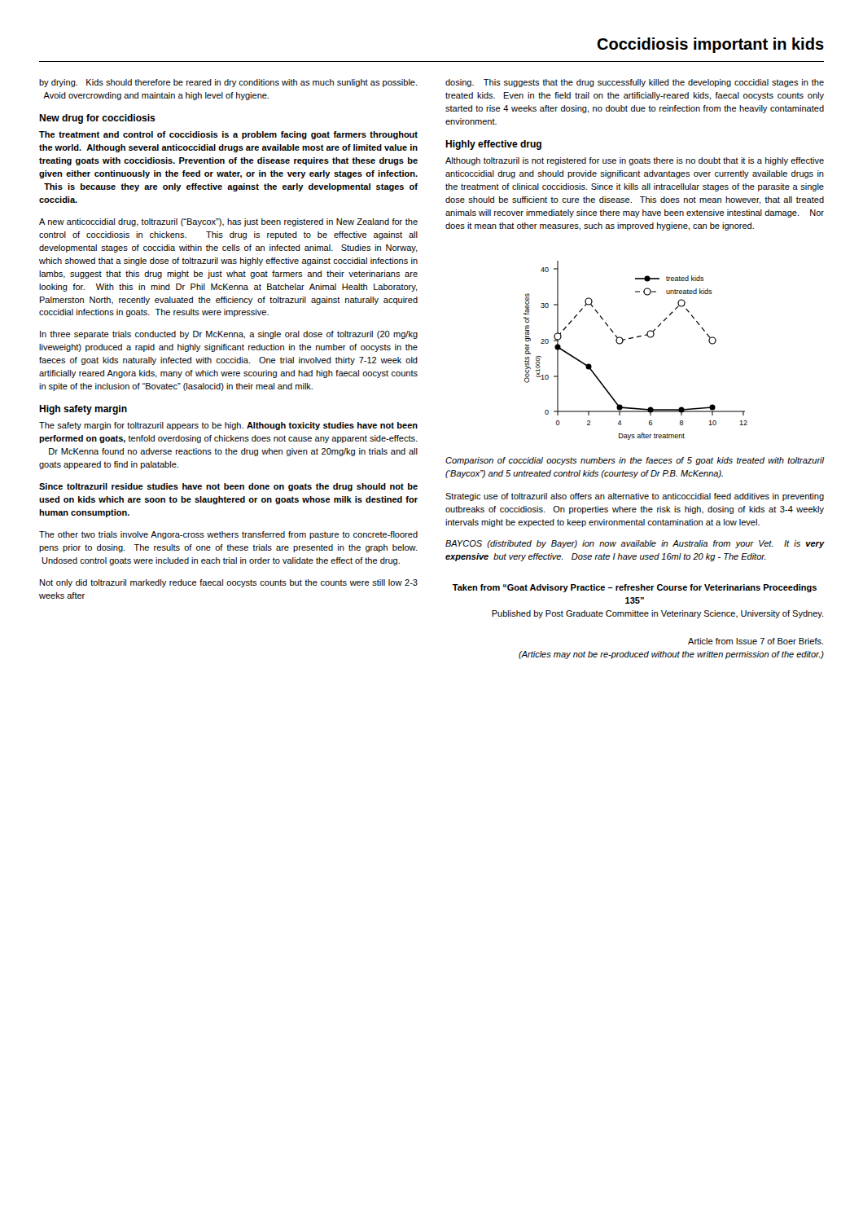Coccidiosis important in kids
by drying. Kids should therefore be reared in dry conditions with as much sunlight as possible. Avoid overcrowding and maintain a high level of hygiene.
New drug for coccidiosis
The treatment and control of coccidiosis is a problem facing goat farmers throughout the world. Although several anticoccidial drugs are available most are of limited value in treating goats with coccidiosis. Prevention of the disease requires that these drugs be given either continuously in the feed or water, or in the very early stages of infection. This is because they are only effective against the early developmental stages of coccidia.
A new anticoccidial drug, toltrazuril (“Baycox”), has just been registered in New Zealand for the control of coccidiosis in chickens. This drug is reputed to be effective against all developmental stages of coccidia within the cells of an infected animal. Studies in Norway, which showed that a single dose of toltrazuril was highly effective against coccidial infections in lambs, suggest that this drug might be just what goat farmers and their veterinarians are looking for. With this in mind Dr Phil McKenna at Batchelar Animal Health Laboratory, Palmerston North, recently evaluated the efficiency of toltrazuril against naturally acquired coccidial infections in goats. The results were impressive.
In three separate trials conducted by Dr McKenna, a single oral dose of toltrazuril (20 mg/kg liveweight) produced a rapid and highly significant reduction in the number of oocysts in the faeces of goat kids naturally infected with coccidia. One trial involved thirty 7-12 week old artificially reared Angora kids, many of which were scouring and had high faecal oocyst counts in spite of the inclusion of “Bovatec” (lasalocid) in their meal and milk.
High safety margin
The safety margin for toltrazuril appears to be high. Although toxicity studies have not been performed on goats, tenfold overdosing of chickens does not cause any apparent side-effects. Dr McKenna found no adverse reactions to the drug when given at 20mg/kg in trials and all goats appeared to find in palatable.
Since toltrazuril residue studies have not been done on goats the drug should not be used on kids which are soon to be slaughtered or on goats whose milk is destined for human consumption.
The other two trials involve Angora-cross wethers transferred from pasture to concrete-floored pens prior to dosing. The results of one of these trials are presented in the graph below. Undosed control goats were included in each trial in order to validate the effect of the drug.
Not only did toltrazuril markedly reduce faecal oocysts counts but the counts were still low 2-3 weeks after
dosing. This suggests that the drug successfully killed the developing coccidial stages in the treated kids. Even in the field trail on the artificially-reared kids, faecal oocysts counts only started to rise 4 weeks after dosing, no doubt due to reinfection from the heavily contaminated environment.
Highly effective drug
Although toltrazuril is not registered for use in goats there is no doubt that it is a highly effective anticoccidial drug and should provide significant advantages over currently available drugs in the treatment of clinical coccidiosis. Since it kills all intracellular stages of the parasite a single dose should be sufficient to cure the disease. This does not mean however, that all treated animals will recover immediately since there may have been extensive intestinal damage. Nor does it mean that other measures, such as improved hygiene, can be ignored.
40 30 20 10 0 0 2 4 6 8 10 12 Days after treatment Oocysts per gram of faeces (x1000) treated kids untreated kids
Comparison of coccidial oocysts numbers in the faeces of 5 goat kids treated with toltrazuril (‘Baycox”) and 5 untreated control kids (courtesy of Dr P.B. McKenna).
Strategic use of toltrazuril also offers an alternative to anticoccidial feed additives in preventing outbreaks of coccidiosis. On properties where the risk is high, dosing of kids at 3-4 weekly intervals might be expected to keep environmental contamination at a low level.
BAYCOS (distributed by Bayer) ion now available in Australia from your Vet. It is very expensive but very effective. Dose rate I have used 16ml to 20 kg - The Editor.
Taken from “Goat Advisory Practice – refresher Course for Veterinarians Proceedings 135”
Published by Post Graduate Committee in Veterinary Science, University of Sydney.
Article from Issue 7 of Boer Briefs.
(Articles may not be re-produced without the written permission of the editor.)